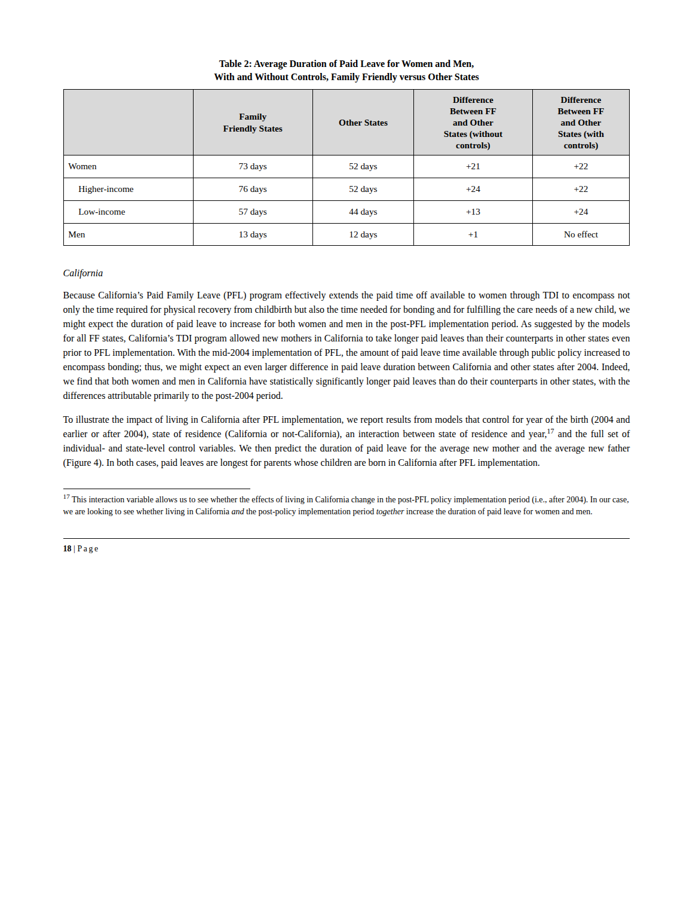Table 2: Average Duration of Paid Leave for Women and Men,
With and Without Controls, Family Friendly versus Other States
| | Family Friendly States | Other States | Difference Between FF and Other States (without controls) | Difference Between FF and Other States (with controls) |
| --- | --- | --- | --- | --- |
| Women | 73 days | 52 days | +21 | +22 |
| Higher-income | 76 days | 52 days | +24 | +22 |
| Low-income | 57 days | 44 days | +13 | +24 |
| Men | 13 days | 12 days | +1 | No effect |
California
Because California’s Paid Family Leave (PFL) program effectively extends the paid time off available to women through TDI to encompass not only the time required for physical recovery from childbirth but also the time needed for bonding and for fulfilling the care needs of a new child, we might expect the duration of paid leave to increase for both women and men in the post-PFL implementation period. As suggested by the models for all FF states, California’s TDI program allowed new mothers in California to take longer paid leaves than their counterparts in other states even prior to PFL implementation. With the mid-2004 implementation of PFL, the amount of paid leave time available through public policy increased to encompass bonding; thus, we might expect an even larger difference in paid leave duration between California and other states after 2004. Indeed, we find that both women and men in California have statistically significantly longer paid leaves than do their counterparts in other states, with the differences attributable primarily to the post-2004 period.
To illustrate the impact of living in California after PFL implementation, we report results from models that control for year of the birth (2004 and earlier or after 2004), state of residence (California or not-California), an interaction between state of residence and year,17 and the full set of individual- and state-level control variables. We then predict the duration of paid leave for the average new mother and the average new father (Figure 4). In both cases, paid leaves are longest for parents whose children are born in California after PFL implementation.
17 This interaction variable allows us to see whether the effects of living in California change in the post-PFL policy implementation period (i.e., after 2004). In our case, we are looking to see whether living in California and the post-policy implementation period together increase the duration of paid leave for women and men.
18 | Page